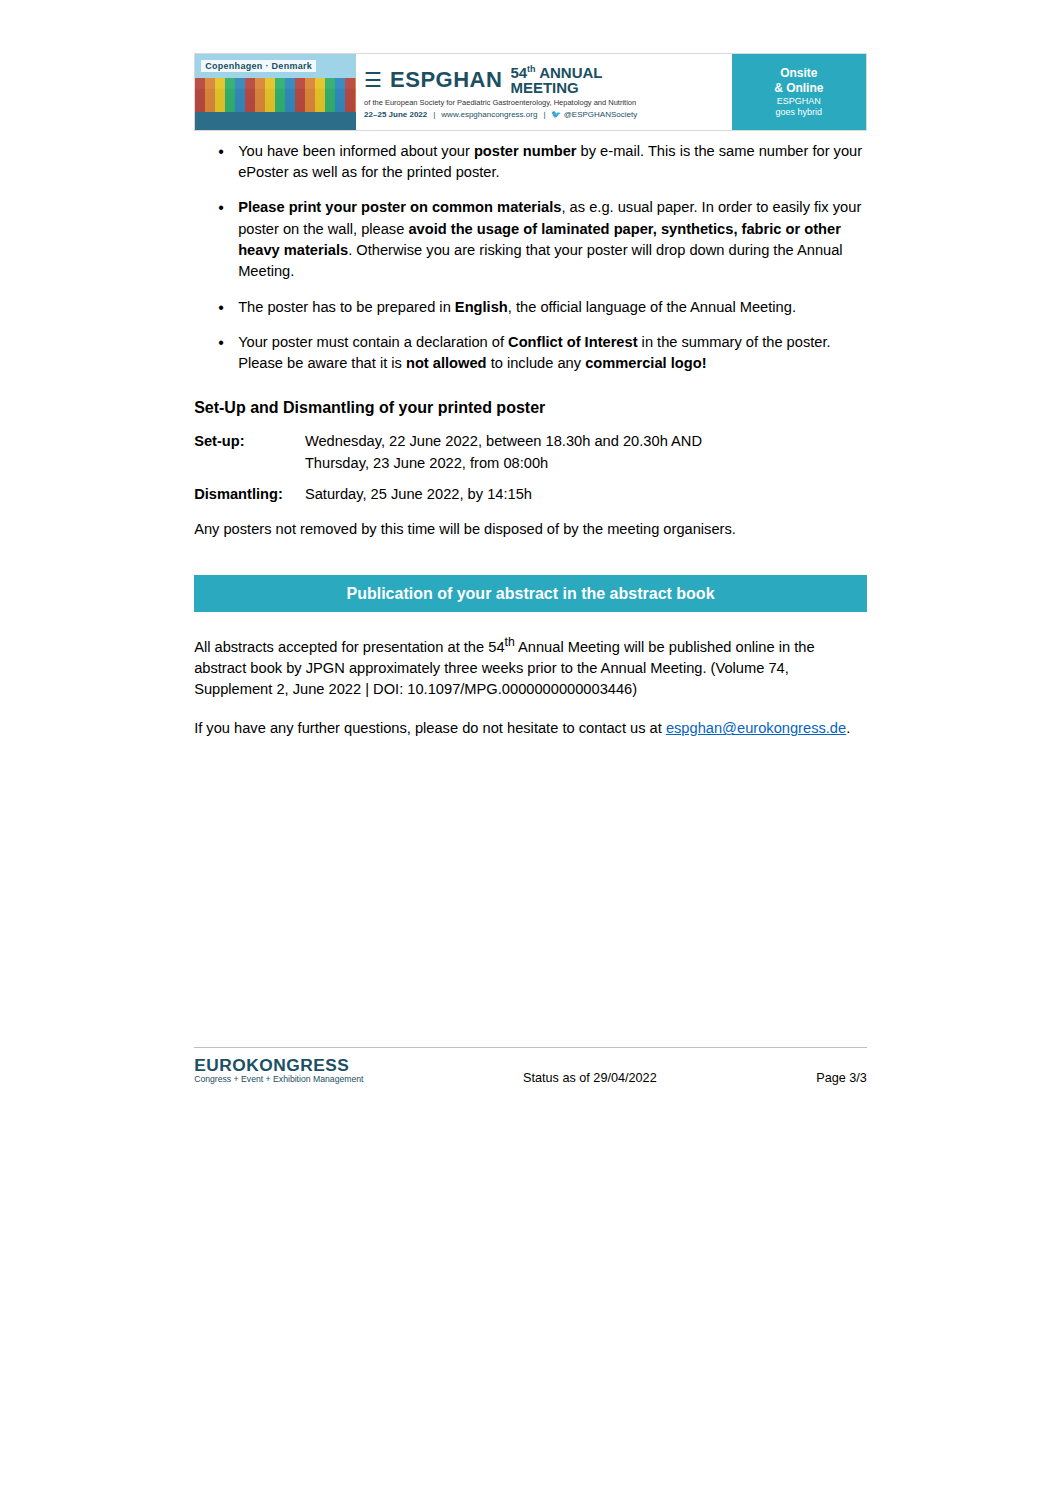Copenhagen · Denmark
☰ ESPGHAN 54th ANNUAL
MEETING
of the European Society for Paediatric Gastroenterology, Hepatology and Nutrition
22–25 June 2022 | www.espghancongress.org | 🐦 @ESPGHANSociety
Onsite
& Online ESPGHAN
goes hybrid
You have been informed about your poster number by e-mail. This is the same number for your ePoster as well as for the printed poster.
Please print your poster on common materials, as e.g. usual paper. In order to easily fix your poster on the wall, please avoid the usage of laminated paper, synthetics, fabric or other heavy materials. Otherwise you are risking that your poster will drop down during the Annual Meeting.
The poster has to be prepared in English, the official language of the Annual Meeting.
Your poster must contain a declaration of Conflict of Interest in the summary of the poster. Please be aware that it is not allowed to include any commercial logo!
Set-Up and Dismantling of your printed poster
| Set-up: | Wednesday, 22 June 2022, between 18.30h and 20.30h AND Thursday, 23 June 2022, from 08:00h |
| Dismantling: | Saturday, 25 June 2022, by 14:15h |
Any posters not removed by this time will be disposed of by the meeting organisers.
Publication of your abstract in the abstract book
All abstracts accepted for presentation at the 54th Annual Meeting will be published online in the abstract book by JPGN approximately three weeks prior to the Annual Meeting. (Volume 74, Supplement 2, June 2022 | DOI: 10.1097/MPG.0000000000003446)
If you have any further questions, please do not hesitate to contact us at espghan@eurokongress.de.
EUROKONGRESS
Congress + Event + Exhibition Management
Status as of 29/04/2022
Page 3/3